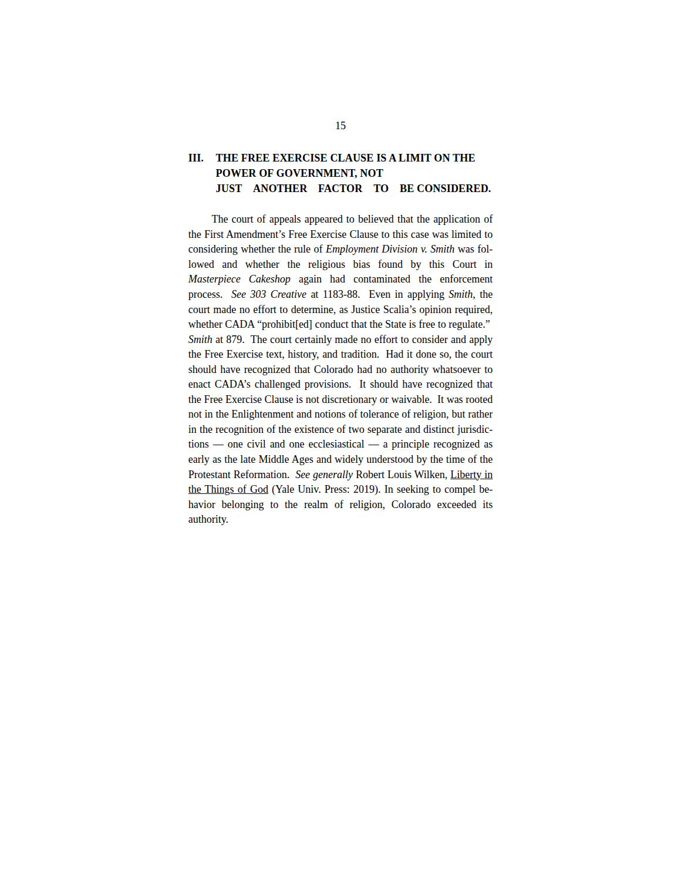15
III. THE FREE EXERCISE CLAUSE IS A LIMIT ON THE POWER OF GOVERNMENT, NOT JUST ANOTHER FACTOR TO BE CONSIDERED.
The court of appeals appeared to believed that the application of the First Amendment’s Free Exercise Clause to this case was limited to considering whether the rule of Employment Division v. Smith was followed and whether the religious bias found by this Court in Masterpiece Cakeshop again had contaminated the enforcement process. See 303 Creative at 1183-88. Even in applying Smith, the court made no effort to determine, as Justice Scalia’s opinion required, whether CADA “prohibit[ed] conduct that the State is free to regulate.” Smith at 879. The court certainly made no effort to consider and apply the Free Exercise text, history, and tradition. Had it done so, the court should have recognized that Colorado had no authority whatsoever to enact CADA’s challenged provisions. It should have recognized that the Free Exercise Clause is not discretionary or waivable. It was rooted not in the Enlightenment and notions of tolerance of religion, but rather in the recognition of the existence of two separate and distinct jurisdictions — one civil and one ecclesiastical — a principle recognized as early as the late Middle Ages and widely understood by the time of the Protestant Reformation. See generally Robert Louis Wilken, Liberty in the Things of God (Yale Univ. Press: 2019). In seeking to compel behavior belonging to the realm of religion, Colorado exceeded its authority.